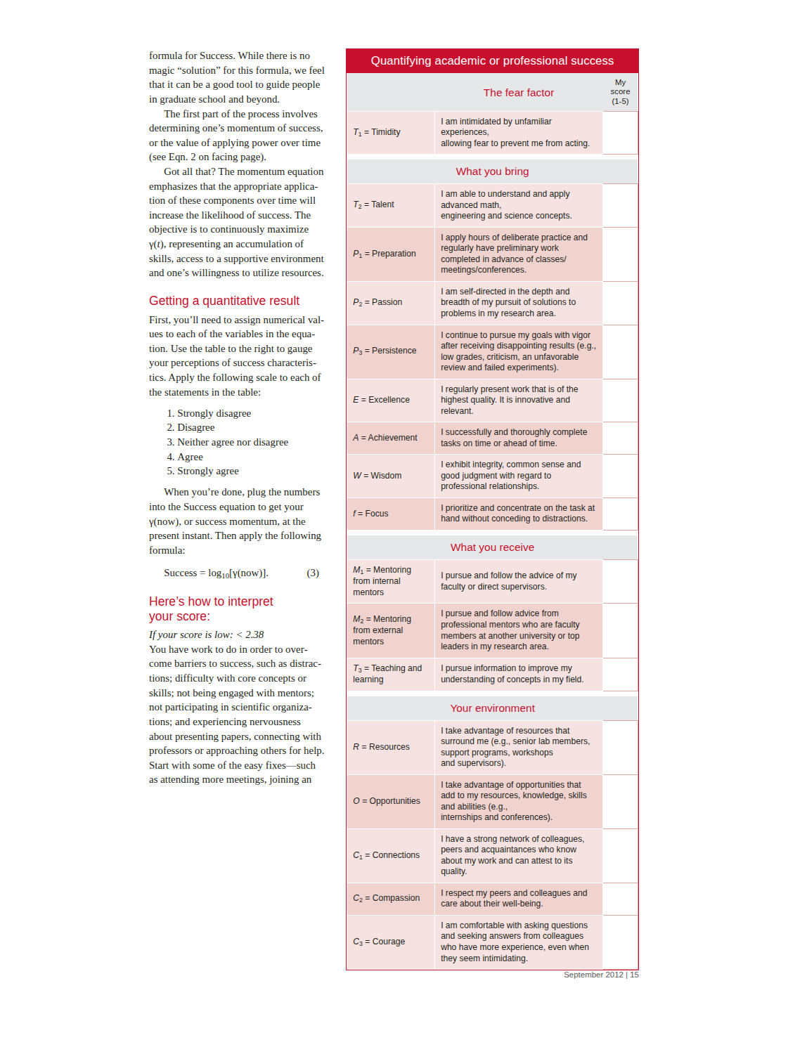formula for Success. While there is no magic “solution” for this formula, we feel that it can be a good tool to guide people in graduate school and beyond.
The first part of the process involves determining one’s momentum of success, or the value of applying power over time (see Eqn. 2 on facing page).
Got all that? The momentum equation emphasizes that the appropriate application of these components over time will increase the likelihood of success. The objective is to continuously maximize γ(t), representing an accumulation of skills, access to a supportive environment and one’s willingness to utilize resources.
Getting a quantitative result
First, you’ll need to assign numerical values to each of the variables in the equation. Use the table to the right to gauge your perceptions of success characteristics. Apply the following scale to each of the statements in the table:
Strongly disagree
Disagree
Neither agree nor disagree
Agree
Strongly agree
When you’re done, plug the numbers into the Success equation to get your γ(now), or success momentum, at the present instant. Then apply the following formula:
Success = log10[γ(now)].(3)
Here’s how to interpret
your score:
If your score is low: < 2.38
You have work to do in order to overcome barriers to success, such as distractions; difficulty with core concepts or skills; not being engaged with mentors; not participating in scientific organizations; and experiencing nervousness about presenting papers, connecting with professors or approaching others for help. Start with some of the easy fixes—such as attending more meetings, joining an
Quantifying academic or professional success
| | The fear factor | My score (1-5) |
| T 1 = Timidity | I am intimidated by unfamiliar experiences, allowing fear to prevent me from acting. | |
| What you bring |
| T 2 = Talent | I am able to understand and apply advanced math, engineering and science concepts. | |
| P 1 = Preparation | I apply hours of deliberate practice and regularly have preliminary work completed in advance of classes/ meetings/conferences. | |
| P 2 = Passion | I am self-directed in the depth and breadth of my pursuit of solutions to problems in my research area. | |
| P 3 = Persistence | I continue to pursue my goals with vigor after receiving disappointing results (e.g., low grades, criticism, an unfavorable review and failed experiments). | |
| E = Excellence | I regularly present work that is of the highest quality. It is innovative and relevant. | |
| A = Achievement | I successfully and thoroughly complete tasks on time or ahead of time. | |
| W = Wisdom | I exhibit integrity, common sense and good judgment with regard to professional relationships. | |
| f = Focus | I prioritize and concentrate on the task at hand without conceding to distractions. | |
| What you receive |
| M 1 = Mentoring from internal mentors | I pursue and follow the advice of my faculty or direct supervisors. | |
| M 2 = Mentoring from external mentors | I pursue and follow advice from professional mentors who are faculty members at another university or top leaders in my research area. | |
| T 3 = Teaching and learning | I pursue information to improve my understanding of concepts in my field. | |
| Your environment |
| R = Resources | I take advantage of resources that surround me (e.g., senior lab members, support programs, workshops and supervisors). | |
| O = Opportunities | I take advantage of opportunities that add to my resources, knowledge, skills and abilities (e.g., internships and conferences). | |
| C 1 = Connections | I have a strong network of colleagues, peers and acquaintances who know about my work and can attest to its quality. | |
| C 2 = Compassion | I respect my peers and colleagues and care about their well-being. | |
| C 3 = Courage | I am comfortable with asking questions and seeking answers from colleagues who have more experience, even when they seem intimidating. | |
September 2012 | 15